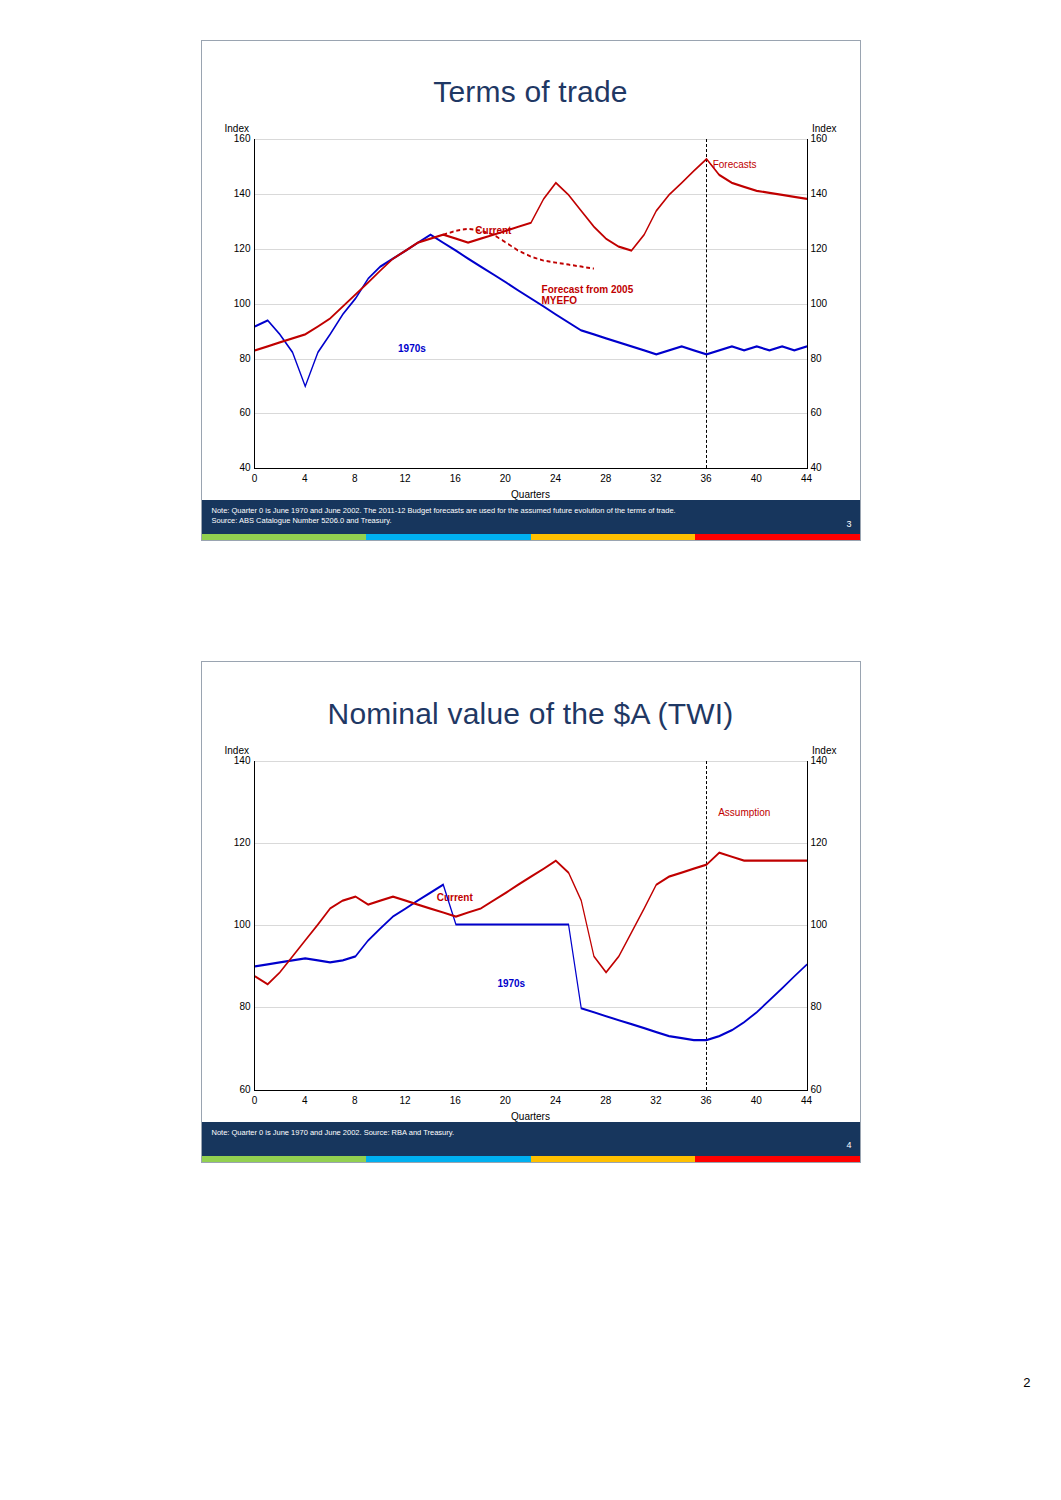Terms of trade
Index Index
160 160
140 140
120 120
100 100
80 80
60 60 40 40
0 4 8 12 16 20 24 28 32 36 40 44 Forecasts Current Forecast from 2005
MYEFO 1970s
Quarters
Note: Quarter 0 is June 1970 and June 2002. The 2011-12 Budget forecasts are used for the assumed future evolution of the terms of trade.
Source: ABS Catalogue Number 5206.0 and Treasury. 3
Nominal value of the $A (TWI)
Index Index
140 140
120 120
100 100
80 80 60 60
0 4 8 12 16 20 24 28 32 36 40 44 Assumption Current 1970s
Quarters
Note: Quarter 0 is June 1970 and June 2002. Source: RBA and Treasury. 4
2